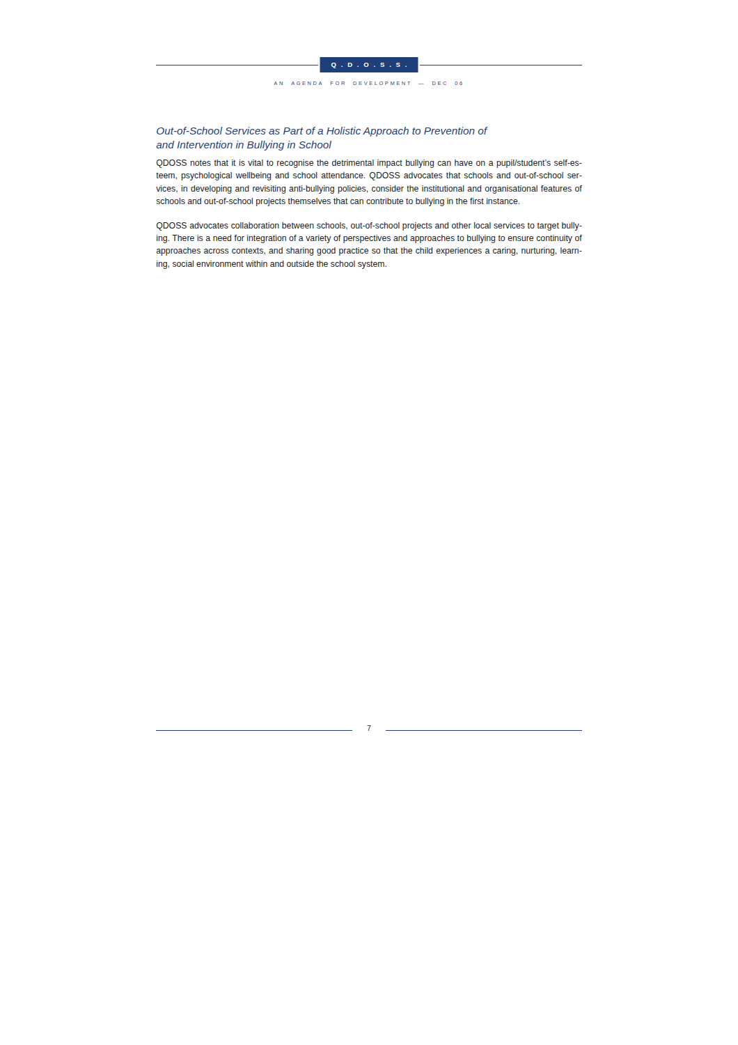Q . D . O . S . S .
AN AGENDA FOR DEVELOPMENT — DEC 06
Out-of-School Services as Part of a Holistic Approach to Prevention of
and Intervention in Bullying in School
QDOSS notes that it is vital to recognise the detrimental impact bullying can have on a pupil/student’s self-esteem, psychological wellbeing and school attendance. QDOSS advocates that schools and out-of-school services, in developing and revisiting anti-bullying policies, consider the institutional and organisational features of schools and out-of-school projects themselves that can contribute to bullying in the first instance.
QDOSS advocates collaboration between schools, out-of-school projects and other local services to target bullying. There is a need for integration of a variety of perspectives and approaches to bullying to ensure continuity of approaches across contexts, and sharing good practice so that the child experiences a caring, nurturing, learning, social environment within and outside the school system.
7